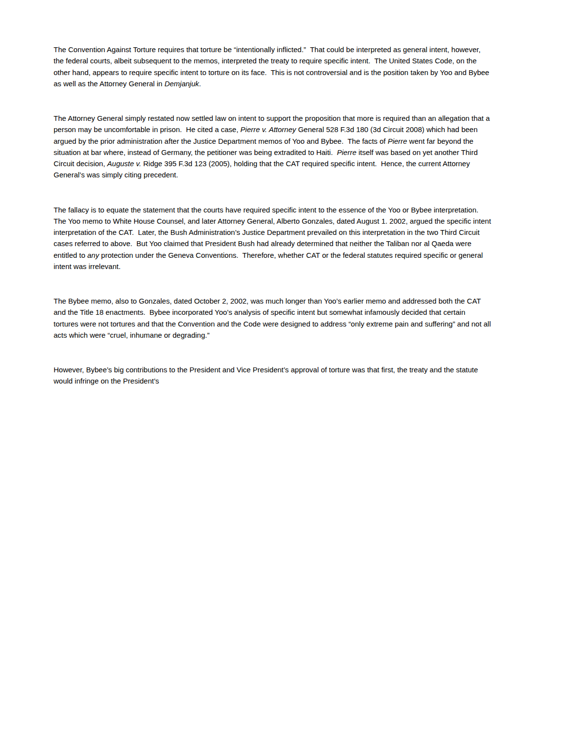The Convention Against Torture requires that torture be “intentionally inflicted.” That could be interpreted as general intent, however, the federal courts, albeit subsequent to the memos, interpreted the treaty to require specific intent. The United States Code, on the other hand, appears to require specific intent to torture on its face. This is not controversial and is the position taken by Yoo and Bybee as well as the Attorney General in Demjanjuk.
The Attorney General simply restated now settled law on intent to support the proposition that more is required than an allegation that a person may be uncomfortable in prison. He cited a case, Pierre v. Attorney General 528 F.3d 180 (3d Circuit 2008) which had been argued by the prior administration after the Justice Department memos of Yoo and Bybee. The facts of Pierre went far beyond the situation at bar where, instead of Germany, the petitioner was being extradited to Haiti. Pierre itself was based on yet another Third Circuit decision, Auguste v. Ridge 395 F.3d 123 (2005), holding that the CAT required specific intent. Hence, the current Attorney General’s was simply citing precedent.
The fallacy is to equate the statement that the courts have required specific intent to the essence of the Yoo or Bybee interpretation. The Yoo memo to White House Counsel, and later Attorney General, Alberto Gonzales, dated August 1. 2002, argued the specific intent interpretation of the CAT. Later, the Bush Administration’s Justice Department prevailed on this interpretation in the two Third Circuit cases referred to above. But Yoo claimed that President Bush had already determined that neither the Taliban nor al Qaeda were entitled to any protection under the Geneva Conventions. Therefore, whether CAT or the federal statutes required specific or general intent was irrelevant.
The Bybee memo, also to Gonzales, dated October 2, 2002, was much longer than Yoo’s earlier memo and addressed both the CAT and the Title 18 enactments. Bybee incorporated Yoo’s analysis of specific intent but somewhat infamously decided that certain tortures were not tortures and that the Convention and the Code were designed to address “only extreme pain and suffering” and not all acts which were “cruel, inhumane or degrading.”
However, Bybee’s big contributions to the President and Vice President’s approval of torture was that first, the treaty and the statute would infringe on the President’s